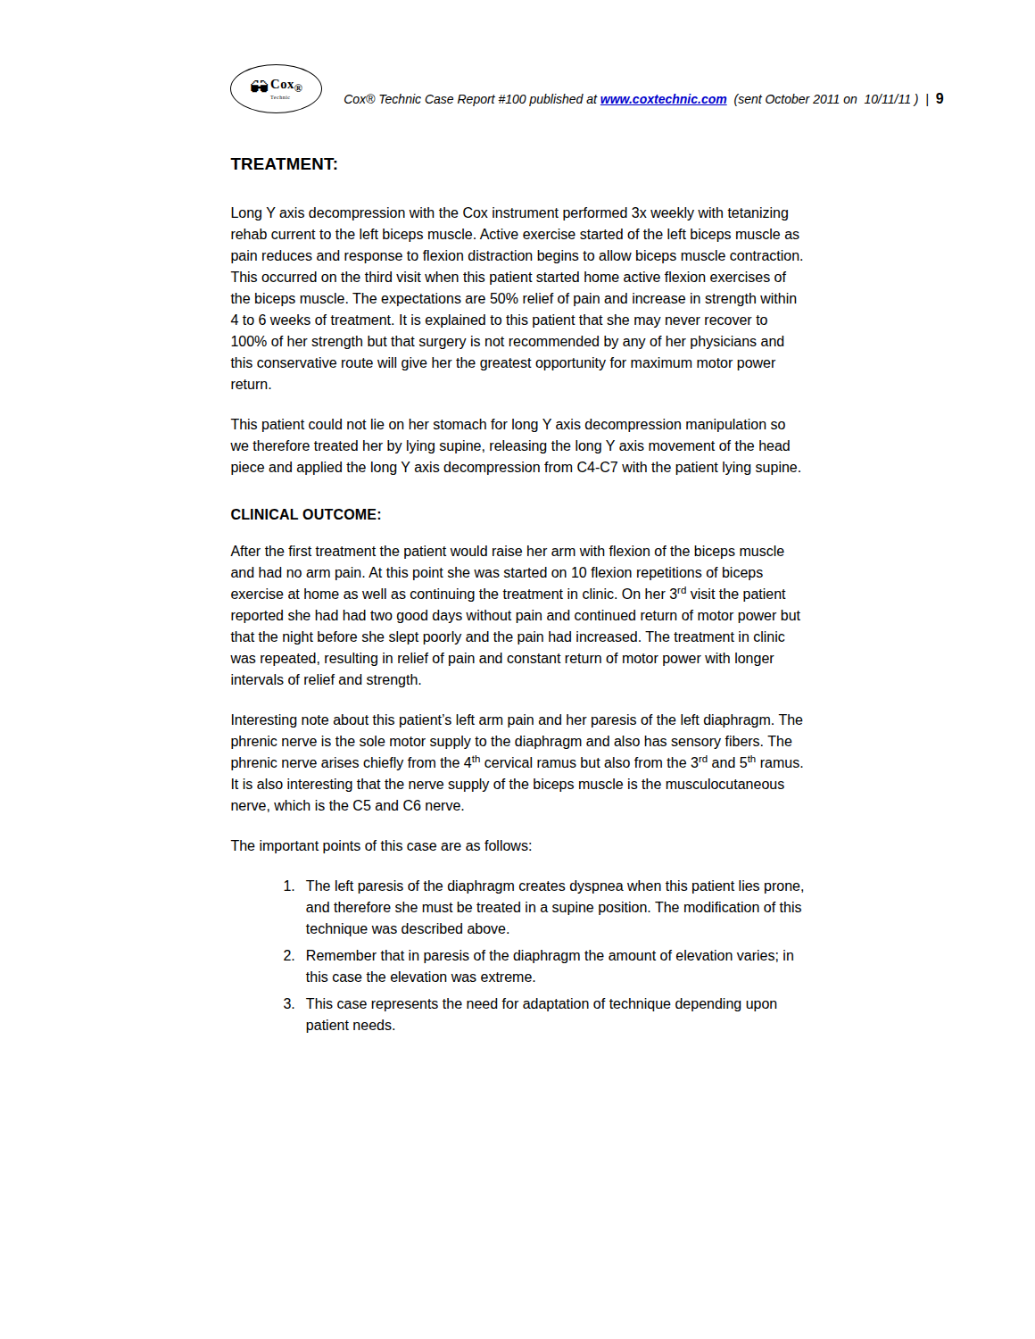🕶 Cox® Technic
Cox® Technic Case Report #100 published at www.coxtechnic.com (sent October 2011 on 10/11/11 ) | 9
TREATMENT:
Long Y axis decompression with the Cox instrument performed 3x weekly with tetanizing rehab current to the left biceps muscle. Active exercise started of the left biceps muscle as pain reduces and response to flexion distraction begins to allow biceps muscle contraction. This occurred on the third visit when this patient started home active flexion exercises of the biceps muscle. The expectations are 50% relief of pain and increase in strength within 4 to 6 weeks of treatment. It is explained to this patient that she may never recover to 100% of her strength but that surgery is not recommended by any of her physicians and this conservative route will give her the greatest opportunity for maximum motor power return.
This patient could not lie on her stomach for long Y axis decompression manipulation so we therefore treated her by lying supine, releasing the long Y axis movement of the head piece and applied the long Y axis decompression from C4-C7 with the patient lying supine.
CLINICAL OUTCOME:
After the first treatment the patient would raise her arm with flexion of the biceps muscle and had no arm pain. At this point she was started on 10 flexion repetitions of biceps exercise at home as well as continuing the treatment in clinic. On her 3rd visit the patient reported she had had two good days without pain and continued return of motor power but that the night before she slept poorly and the pain had increased. The treatment in clinic was repeated, resulting in relief of pain and constant return of motor power with longer intervals of relief and strength.
Interesting note about this patient’s left arm pain and her paresis of the left diaphragm. The phrenic nerve is the sole motor supply to the diaphragm and also has sensory fibers. The phrenic nerve arises chiefly from the 4th cervical ramus but also from the 3rd and 5th ramus. It is also interesting that the nerve supply of the biceps muscle is the musculocutaneous nerve, which is the C5 and C6 nerve.
The important points of this case are as follows:
The left paresis of the diaphragm creates dyspnea when this patient lies prone, and therefore she must be treated in a supine position. The modification of this technique was described above.
Remember that in paresis of the diaphragm the amount of elevation varies; in this case the elevation was extreme.
This case represents the need for adaptation of technique depending upon patient needs.